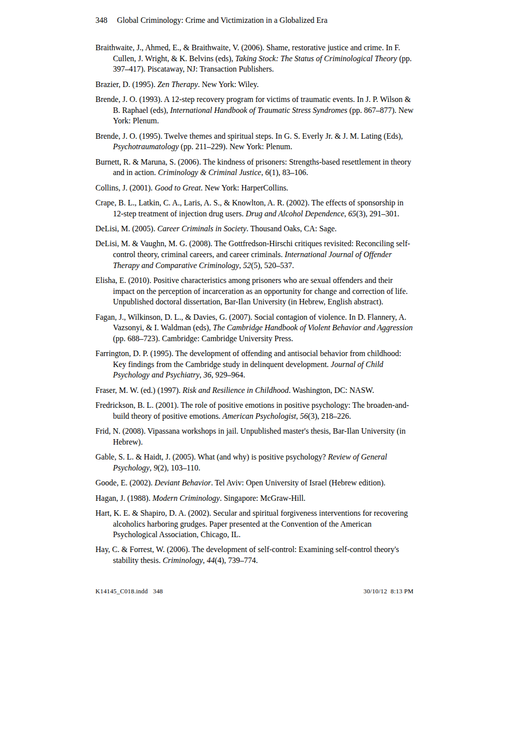348 Global Criminology: Crime and Victimization in a Globalized Era
Braithwaite, J., Ahmed, E., & Braithwaite, V. (2006). Shame, restorative justice and crime. In F. Cullen, J. Wright, & K. Belvins (eds), Taking Stock: The Status of Criminological Theory (pp. 397–417). Piscataway, NJ: Transaction Publishers.
Brazier, D. (1995). Zen Therapy. New York: Wiley.
Brende, J. O. (1993). A 12-step recovery program for victims of traumatic events. In J. P. Wilson & B. Raphael (eds), International Handbook of Traumatic Stress Syndromes (pp. 867–877). New York: Plenum.
Brende, J. O. (1995). Twelve themes and spiritual steps. In G. S. Everly Jr. & J. M. Lating (Eds), Psychotraumatology (pp. 211–229). New York: Plenum.
Burnett, R. & Maruna, S. (2006). The kindness of prisoners: Strengths-based resettlement in theory and in action. Criminology & Criminal Justice, 6(1), 83–106.
Collins, J. (2001). Good to Great. New York: HarperCollins.
Crape, B. L., Latkin, C. A., Laris, A. S., & Knowlton, A. R. (2002). The effects of sponsorship in 12-step treatment of injection drug users. Drug and Alcohol Dependence, 65(3), 291–301.
DeLisi, M. (2005). Career Criminals in Society. Thousand Oaks, CA: Sage.
DeLisi, M. & Vaughn, M. G. (2008). The Gottfredson-Hirschi critiques revisited: Reconciling self-control theory, criminal careers, and career criminals. International Journal of Offender Therapy and Comparative Criminology, 52(5), 520–537.
Elisha, E. (2010). Positive characteristics among prisoners who are sexual offenders and their impact on the perception of incarceration as an opportunity for change and correction of life. Unpublished doctoral dissertation, Bar-Ilan University (in Hebrew, English abstract).
Fagan, J., Wilkinson, D. L., & Davies, G. (2007). Social contagion of violence. In D. Flannery, A. Vazsonyi, & I. Waldman (eds), The Cambridge Handbook of Violent Behavior and Aggression (pp. 688–723). Cambridge: Cambridge University Press.
Farrington, D. P. (1995). The development of offending and antisocial behavior from childhood: Key findings from the Cambridge study in delinquent development. Journal of Child Psychology and Psychiatry, 36, 929–964.
Fraser, M. W. (ed.) (1997). Risk and Resilience in Childhood. Washington, DC: NASW.
Fredrickson, B. L. (2001). The role of positive emotions in positive psychology: The broaden-and-build theory of positive emotions. American Psychologist, 56(3), 218–226.
Frid, N. (2008). Vipassana workshops in jail. Unpublished master's thesis, Bar-Ilan University (in Hebrew).
Gable, S. L. & Haidt, J. (2005). What (and why) is positive psychology? Review of General Psychology, 9(2), 103–110.
Goode, E. (2002). Deviant Behavior. Tel Aviv: Open University of Israel (Hebrew edition).
Hagan, J. (1988). Modern Criminology. Singapore: McGraw-Hill.
Hart, K. E. & Shapiro, D. A. (2002). Secular and spiritual forgiveness interventions for recovering alcoholics harboring grudges. Paper presented at the Convention of the American Psychological Association, Chicago, IL.
Hay, C. & Forrest, W. (2006). The development of self-control: Examining self-control theory's stability thesis. Criminology, 44(4), 739–774.
K14145_C018.indd 348 30/10/12 8:13 PM